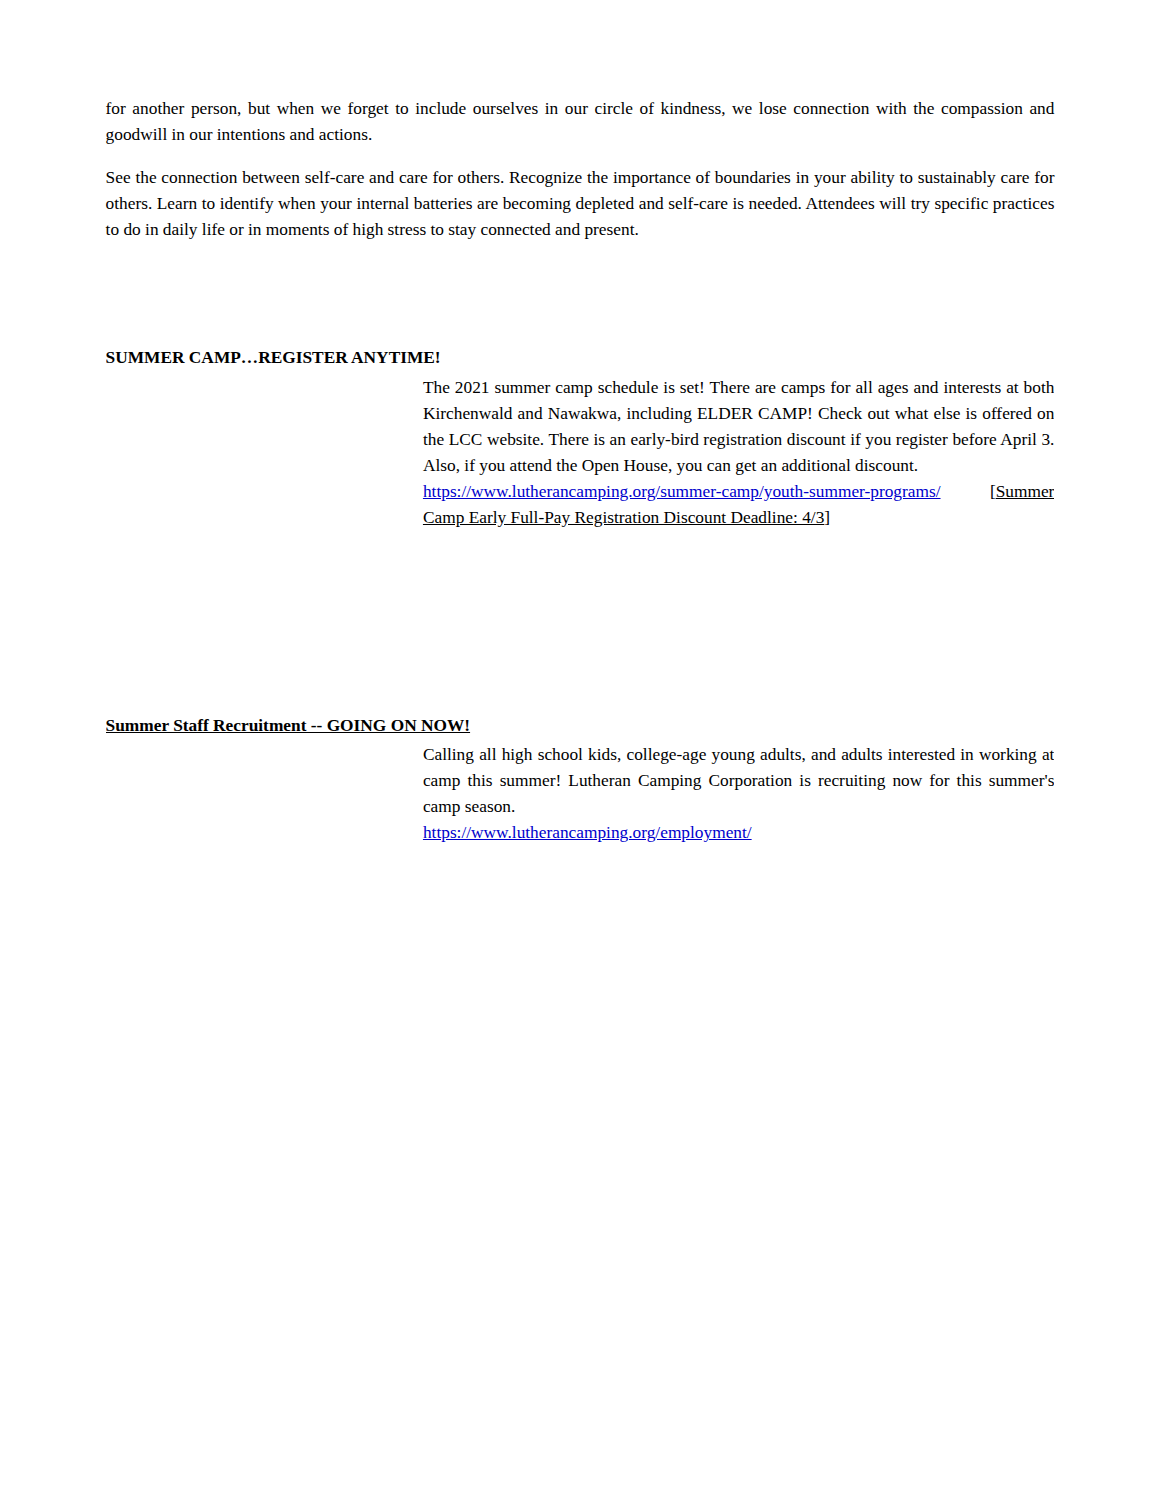for another person, but when we forget to include ourselves in our circle of kindness, we lose connection with the compassion and goodwill in our intentions and actions.
See the connection between self-care and care for others. Recognize the importance of boundaries in your ability to sustainably care for others. Learn to identify when your internal batteries are becoming depleted and self-care is needed. Attendees will try specific practices to do in daily life or in moments of high stress to stay connected and present.
Summer Camp…Register Anytime!
The 2021 summer camp schedule is set! There are camps for all ages and interests at both Kirchenwald and Nawakwa, including ELDER CAMP! Check out what else is offered on the LCC website. There is an early-bird registration discount if you register before April 3. Also, if you attend the Open House, you can get an additional discount.
https://www.lutherancamping.org/summer-camp/youth-summer-programs/ [Summer Camp Early Full-Pay Registration Discount Deadline: 4/3]
Summer Staff Recruitment -- GOING ON NOW!
Calling all high school kids, college-age young adults, and adults interested in working at camp this summer! Lutheran Camping Corporation is recruiting now for this summer's camp season.
https://www.lutherancamping.org/employment/